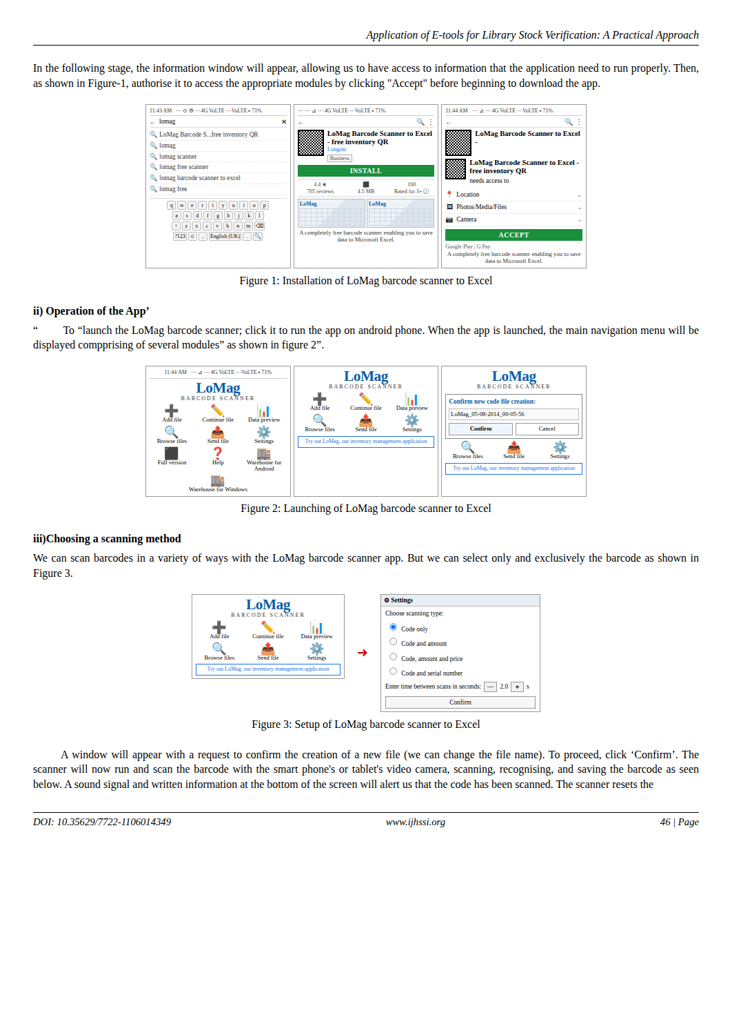Application of E-tools for Library Stock Verification: A Practical Approach
In the following stage, the information window will appear, allowing us to have access to information that the application need to run properly. Then, as shown in Figure-1, authorise it to access the appropriate modules by clicking "Accept" before beginning to download the app.
11:43 AM ⋯ ⊙ ⚙ ⋯4G VoLTE ⋯VoLTE ▪ 71%
← lomag ✕
LoMag Barcode S...free inventory QR
lomag
lomag scanner
lomag free scanner
lomag barcode scanner to excel
lomag free
qwertyuiop
asdfghjkl
↑zxcvbnm⌫
?123☺, English (UK).🔍
⋯ ⋯ ⊿ ⋯ 4G VoLTE ⋯VoLTE ▪ 71%
← 🔍 ⋮
LoMag Barcode Scanner to Excel - free inventory QR
Longint
Business
INSTALL
4.4 ★
705 reviews
⬛
4.5 MB
100
Rated for 3+ ⓘ
LoMag
LoMag
A completely free barcode scanner enabling you to save data to Microsoft Excel.
11:44 AM ⋯ ⊿ ⋯ 4G VoLTE ⋯VoLTE ▪ 71%
← 🔍 ⋮
LoMag Barcode Scanner to Excel -
LoMag Barcode Scanner to Excel - free inventory QR
needs access to
📍Location⌄
🖼Photos/Media/Files⌄
📷Camera⌄
ACCEPT
Google Play | G Pay
A completely free barcode scanner enabling you to save data to Microsoft Excel.
Figure 1: Installation of LoMag barcode scanner to Excel
ii) Operation of the App’
“ To “launch the LoMag barcode scanner; click it to run the app on android phone. When the app is launched, the main navigation menu will be displayed compprising of several modules” as shown in figure 2”.
11:44 AM ⋯ ⊿ ⋯ 4G VoLTE ⋯VoLTE ▪ 71%
LoMag
BARCODE SCANNER
➕Add file
✏️Continue file
📊Data preview
🔍Browse files
📤Send file
⚙️Settings
⬛Full version
❓Help
🏬Warehouse for Android
🏬Warehouse for Windows
LoMag
BARCODE SCANNER
➕Add file
✏️Continue file
📊Data preview
🔍Browse files
📤Send file
⚙️Settings
Try out LoMag, our inventory management application
LoMag
BARCODE SCANNER
Confirm new code file creation:
LoMag_05-08-2014_00-05-56
Confirm Cancel
🔍Browse files
📤Send file
⚙️Settings
Try out LoMag, our inventory management application
Figure 2: Launching of LoMag barcode scanner to Excel
iii)Choosing a scanning method
We can scan barcodes in a variety of ways with the LoMag barcode scanner app. But we can select only and exclusively the barcode as shown in Figure 3.
LoMag
BARCODE SCANNER
➕Add file
✏️Continue file
📊Data preview
🔍Browse files
📤Send file
⚙️Settings
Try out LoMag, our inventory management application
➜
⚙ Settings
Choose scanning type:
Code only Code and amount Code, amount and price Code and serial number
Enter time between scans in seconds: — 2.0 ＋ s
Confirm
Figure 3: Setup of LoMag barcode scanner to Excel
A window will appear with a request to confirm the creation of a new file (we can change the file name). To proceed, click ‘Confirm’. The scanner will now run and scan the barcode with the smart phone's or tablet's video camera, scanning, recognising, and saving the barcode as seen below. A sound signal and written information at the bottom of the screen will alert us that the code has been scanned. The scanner resets the
DOI: 10.35629/7722-1106014349 www.ijhssi.org 46 | Page